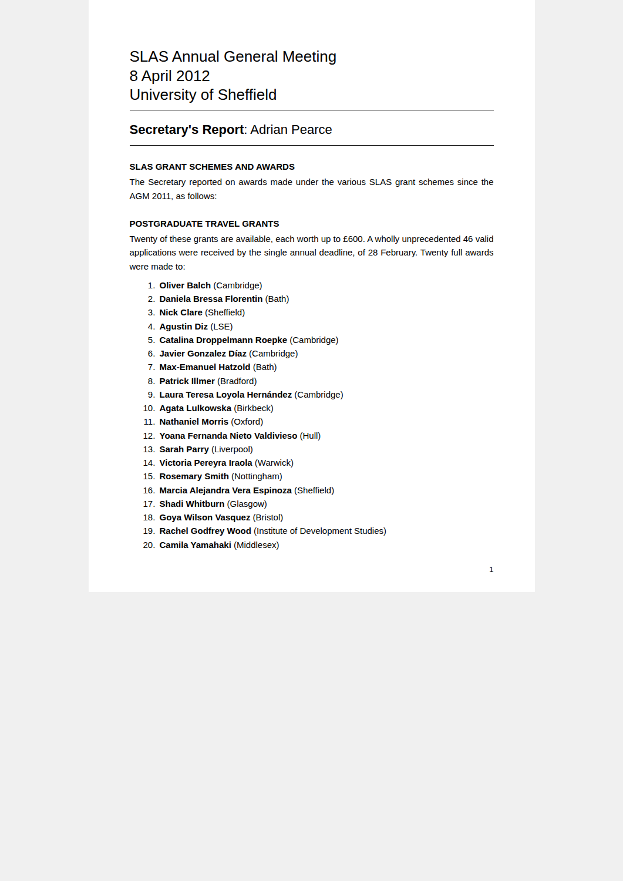SLAS Annual General Meeting
8 April 2012
University of Sheffield
Secretary's Report: Adrian Pearce
SLAS Grant Schemes and Awards
The Secretary reported on awards made under the various SLAS grant schemes since the AGM 2011, as follows:
Postgraduate Travel Grants
Twenty of these grants are available, each worth up to £600. A wholly unprecedented 46 valid applications were received by the single annual deadline, of 28 February. Twenty full awards were made to:
Oliver Balch (Cambridge)
Daniela Bressa Florentin (Bath)
Nick Clare (Sheffield)
Agustin Diz (LSE)
Catalina Droppelmann Roepke (Cambridge)
Javier Gonzalez Díaz (Cambridge)
Max-Emanuel Hatzold (Bath)
Patrick Illmer (Bradford)
Laura Teresa Loyola Hernández (Cambridge)
Agata Lulkowska (Birkbeck)
Nathaniel Morris (Oxford)
Yoana Fernanda Nieto Valdivieso (Hull)
Sarah Parry (Liverpool)
Victoria Pereyra Iraola (Warwick)
Rosemary Smith (Nottingham)
Marcia Alejandra Vera Espinoza (Sheffield)
Shadi Whitburn (Glasgow)
Goya Wilson Vasquez (Bristol)
Rachel Godfrey Wood (Institute of Development Studies)
Camila Yamahaki (Middlesex)
1